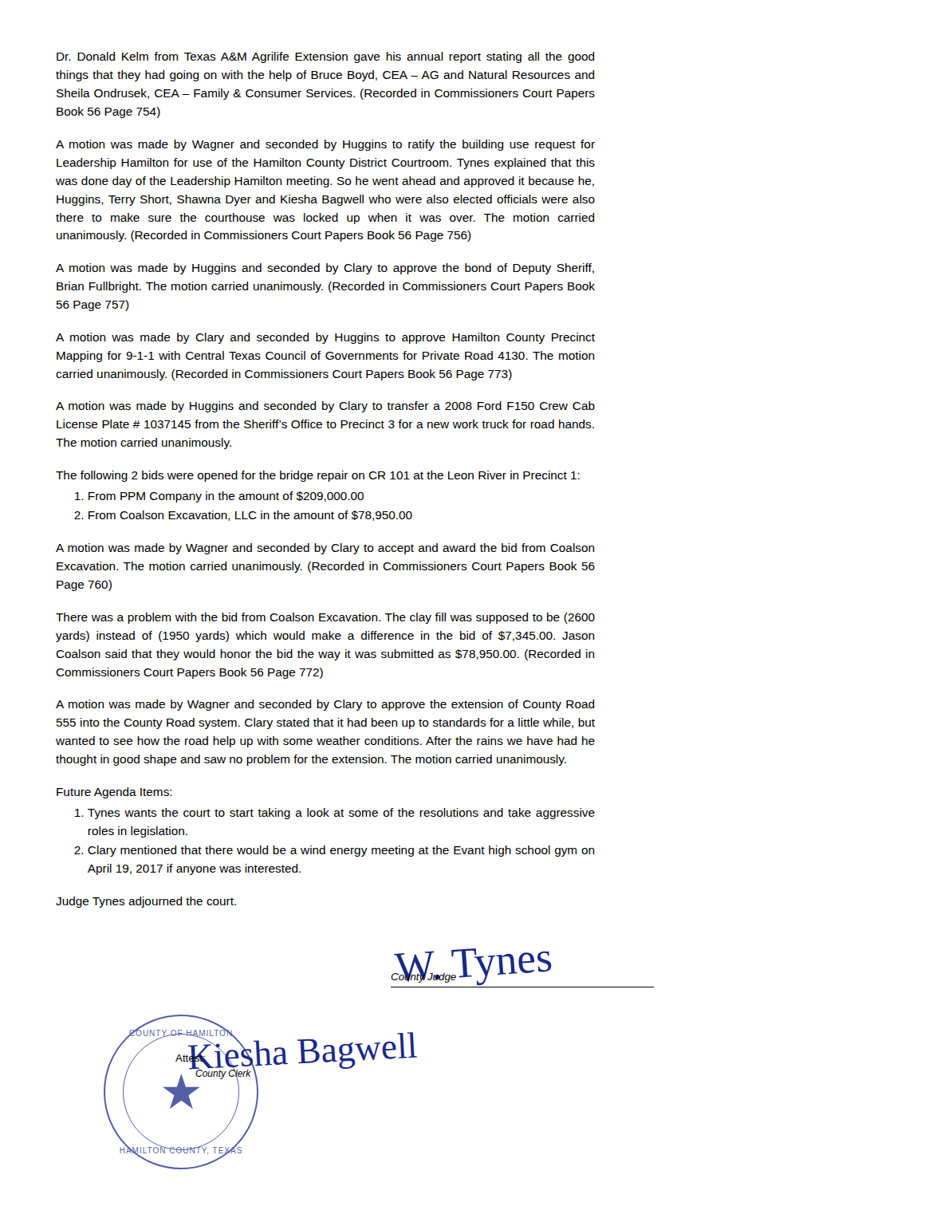Dr. Donald Kelm from Texas A&M Agrilife Extension gave his annual report stating all the good things that they had going on with the help of Bruce Boyd, CEA – AG and Natural Resources and Sheila Ondrusek, CEA – Family & Consumer Services. (Recorded in Commissioners Court Papers Book 56 Page 754)
A motion was made by Wagner and seconded by Huggins to ratify the building use request for Leadership Hamilton for use of the Hamilton County District Courtroom. Tynes explained that this was done day of the Leadership Hamilton meeting. So he went ahead and approved it because he, Huggins, Terry Short, Shawna Dyer and Kiesha Bagwell who were also elected officials were also there to make sure the courthouse was locked up when it was over. The motion carried unanimously. (Recorded in Commissioners Court Papers Book 56 Page 756)
A motion was made by Huggins and seconded by Clary to approve the bond of Deputy Sheriff, Brian Fullbright. The motion carried unanimously. (Recorded in Commissioners Court Papers Book 56 Page 757)
A motion was made by Clary and seconded by Huggins to approve Hamilton County Precinct Mapping for 9-1-1 with Central Texas Council of Governments for Private Road 4130. The motion carried unanimously. (Recorded in Commissioners Court Papers Book 56 Page 773)
A motion was made by Huggins and seconded by Clary to transfer a 2008 Ford F150 Crew Cab License Plate # 1037145 from the Sheriff’s Office to Precinct 3 for a new work truck for road hands. The motion carried unanimously.
The following 2 bids were opened for the bridge repair on CR 101 at the Leon River in Precinct 1:
From PPM Company in the amount of $209,000.00
From Coalson Excavation, LLC in the amount of $78,950.00
A motion was made by Wagner and seconded by Clary to accept and award the bid from Coalson Excavation. The motion carried unanimously. (Recorded in Commissioners Court Papers Book 56 Page 760)
There was a problem with the bid from Coalson Excavation. The clay fill was supposed to be (2600 yards) instead of (1950 yards) which would make a difference in the bid of $7,345.00. Jason Coalson said that they would honor the bid the way it was submitted as $78,950.00. (Recorded in Commissioners Court Papers Book 56 Page 772)
A motion was made by Wagner and seconded by Clary to approve the extension of County Road 555 into the County Road system. Clary stated that it had been up to standards for a little while, but wanted to see how the road help up with some weather conditions. After the rains we have had he thought in good shape and saw no problem for the extension. The motion carried unanimously.
Future Agenda Items:
Tynes wants the court to start taking a look at some of the resolutions and take aggressive roles in legislation.
Clary mentioned that there would be a wind energy meeting at the Evant high school gym on April 19, 2017 if anyone was interested.
Judge Tynes adjourned the court.
W. Tynes
County Judge
COUNTY OF HAMILTON
★
HAMILTON COUNTY, TEXAS
Kiesha Bagwell
Attest:
County Clerk